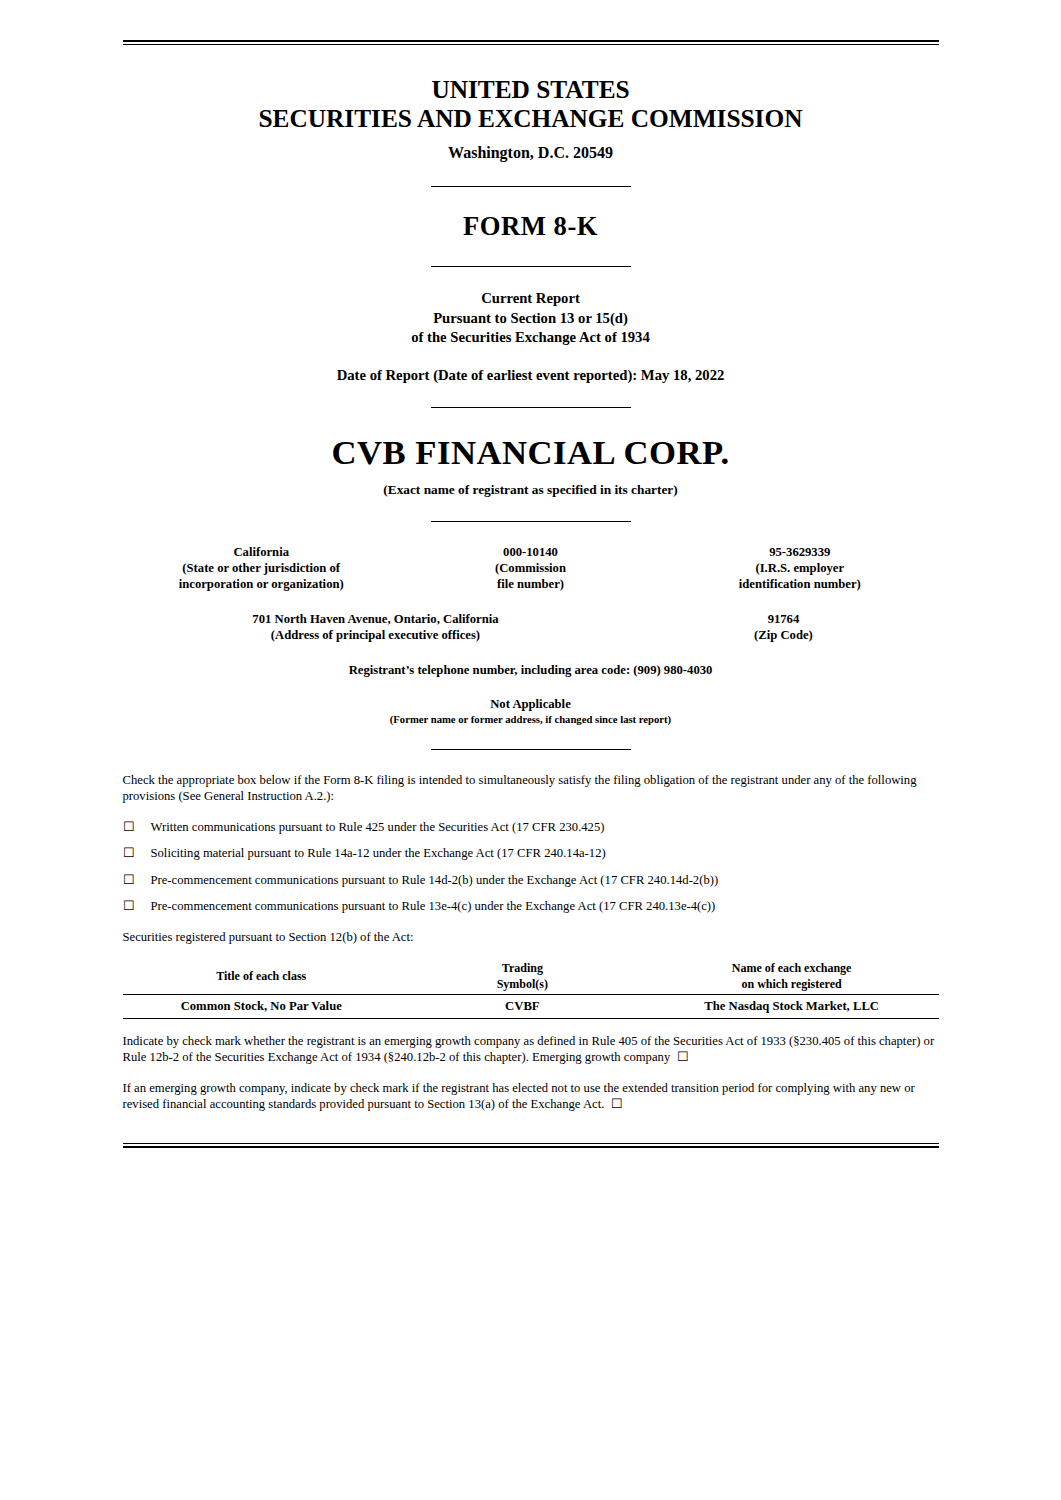UNITED STATES
SECURITIES AND EXCHANGE COMMISSION
Washington, D.C. 20549
FORM 8-K
Current Report
Pursuant to Section 13 or 15(d)
of the Securities Exchange Act of 1934
Date of Report (Date of earliest event reported): May 18, 2022
CVB FINANCIAL CORP.
(Exact name of registrant as specified in its charter)
| California | 000-10140 | 95-3629339 |
| (State or other jurisdiction of incorporation or organization) | (Commission file number) | (I.R.S. employer identification number) |
| 701 North Haven Avenue, Ontario, California | 91764 |
| (Address of principal executive offices) | (Zip Code) |
Registrant’s telephone number, including area code: (909) 980-4030
Not Applicable
(Former name or former address, if changed since last report)
Check the appropriate box below if the Form 8-K filing is intended to simultaneously satisfy the filing obligation of the registrant under any of the following provisions (See General Instruction A.2.):
☐
Written communications pursuant to Rule 425 under the Securities Act (17 CFR 230.425)
☐
Soliciting material pursuant to Rule 14a-12 under the Exchange Act (17 CFR 240.14a-12)
☐
Pre-commencement communications pursuant to Rule 14d-2(b) under the Exchange Act (17 CFR 240.14d-2(b))
☐
Pre-commencement communications pursuant to Rule 13e-4(c) under the Exchange Act (17 CFR 240.13e-4(c))
Securities registered pursuant to Section 12(b) of the Act:
| Title of each class | Trading Symbol(s) | Name of each exchange on which registered |
| --- | --- | --- |
| Common Stock, No Par Value | CVBF | The Nasdaq Stock Market, LLC |
Indicate by check mark whether the registrant is an emerging growth company as defined in Rule 405 of the Securities Act of 1933 (§230.405 of this chapter) or Rule 12b-2 of the Securities Exchange Act of 1934 (§240.12b-2 of this chapter). Emerging growth company ☐
If an emerging growth company, indicate by check mark if the registrant has elected not to use the extended transition period for complying with any new or revised financial accounting standards provided pursuant to Section 13(a) of the Exchange Act. ☐